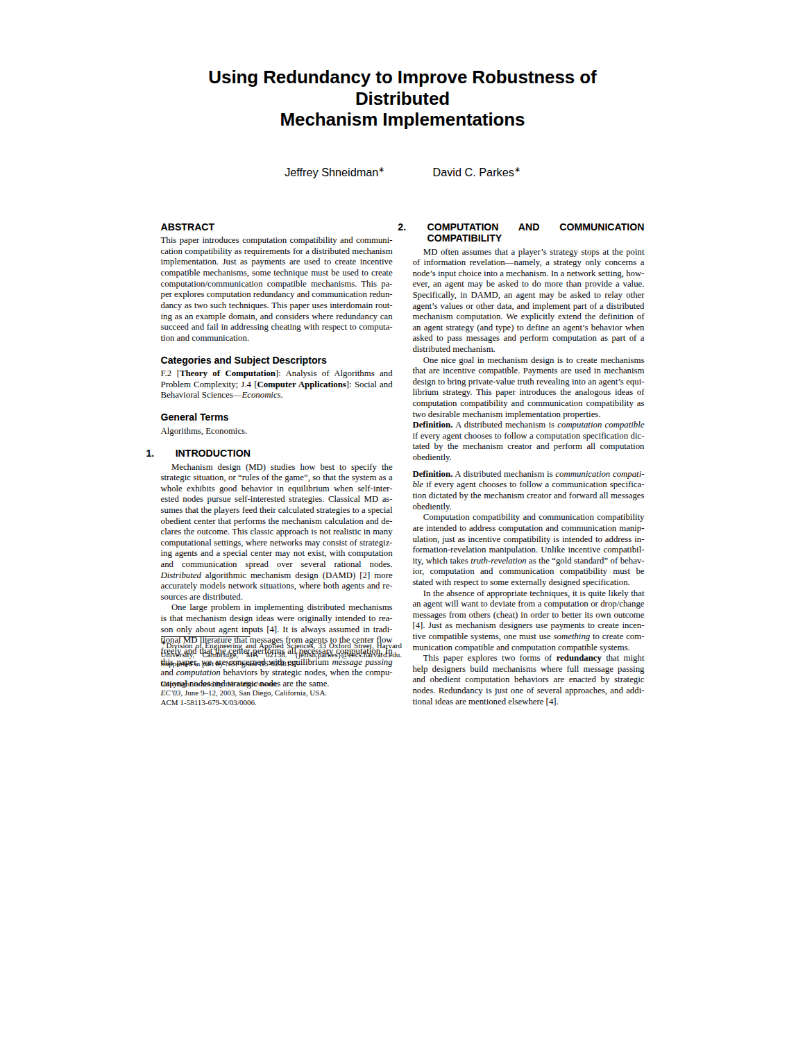Using Redundancy to Improve Robustness of Distributed
Mechanism Implementations
Jeffrey Shneidman∗
David C. Parkes∗
ABSTRACT
This paper introduces computation compatibility and communication compatibility as requirements for a distributed mechanism implementation. Just as payments are used to create incentive compatible mechanisms, some technique must be used to create computation/communication compatible mechanisms. This paper explores computation redundancy and communication redundancy as two such techniques. This paper uses interdomain routing as an example domain, and considers where redundancy can succeed and fail in addressing cheating with respect to computation and communication.
Categories and Subject Descriptors
F.2 [Theory of Computation]: Analysis of Algorithms and Problem Complexity; J.4 [Computer Applications]: Social and Behavioral Sciences—Economics.
General Terms
Algorithms, Economics.
1. INTRODUCTION
Mechanism design (MD) studies how best to specify the strategic situation, or “rules of the game”, so that the system as a whole exhibits good behavior in equilibrium when self-interested nodes pursue self-interested strategies. Classical MD assumes that the players feed their calculated strategies to a special obedient center that performs the mechanism calculation and declares the outcome. This classic approach is not realistic in many computational settings, where networks may consist of strategizing agents and a special center may not exist, with computation and communication spread over several rational nodes. Distributed algorithmic mechanism design (DAMD) [2] more accurately models network situations, where both agents and resources are distributed.
One large problem in implementing distributed mechanisms is that mechanism design ideas were originally intended to reason only about agent inputs [4]. It is always assumed in traditional MD literature that messages from agents to the center flow freely and that the center performs all necessary computation. In this paper, we are concerned with equilibrium message passing and computation behaviors by strategic nodes, when the computational nodes and strategic nodes are the same.
2. COMPUTATION AND COMMUNICATION COMPATIBILITY
MD often assumes that a player’s strategy stops at the point of information revelation—namely, a strategy only concerns a node’s input choice into a mechanism. In a network setting, however, an agent may be asked to do more than provide a value. Specifically, in DAMD, an agent may be asked to relay other agent’s values or other data, and implement part of a distributed mechanism computation. We explicitly extend the definition of an agent strategy (and type) to define an agent’s behavior when asked to pass messages and perform computation as part of a distributed mechanism.
One nice goal in mechanism design is to create mechanisms that are incentive compatible. Payments are used in mechanism design to bring private-value truth revealing into an agent’s equilibrium strategy. This paper introduces the analogous ideas of computation compatibility and communication compatibility as two desirable mechanism implementation properties.
Definition. A distributed mechanism is computation compatible if every agent chooses to follow a computation specification dictated by the mechanism creator and perform all computation obediently.
Definition. A distributed mechanism is communication compatible if every agent chooses to follow a communication specification dictated by the mechanism creator and forward all messages obediently.
Computation compatibility and communication compatibility are intended to address computation and communication manipulation, just as incentive compatibility is intended to address information-revelation manipulation. Unlike incentive compatibility, which takes truth-revelation as the “gold standard” of behavior, computation and communication compatibility must be stated with respect to some externally designed specification.
In the absence of appropriate techniques, it is quite likely that an agent will want to deviate from a computation or drop/change messages from others (cheat) in order to better its own outcome [4]. Just as mechanism designers use payments to create incentive compatible systems, one must use something to create communication compatible and computation compatible systems.
This paper explores two forms of redundancy that might help designers build mechanisms where full message passing and obedient computation behaviors are enacted by strategic nodes. Redundancy is just one of several approaches, and additional ideas are mentioned elsewhere [4].
∗Division of Engineering and Applied Sciences, 33 Oxford Street, Harvard University, Cambridge, MA 02138. {jeffsh,parkes}@eecs.harvard.edu. Supported in part by NSF grant IIS-0238147.
Copyright is held by the author/owner.
EC’03, June 9–12, 2003, San Diego, California, USA.
ACM 1-58113-679-X/03/0006.